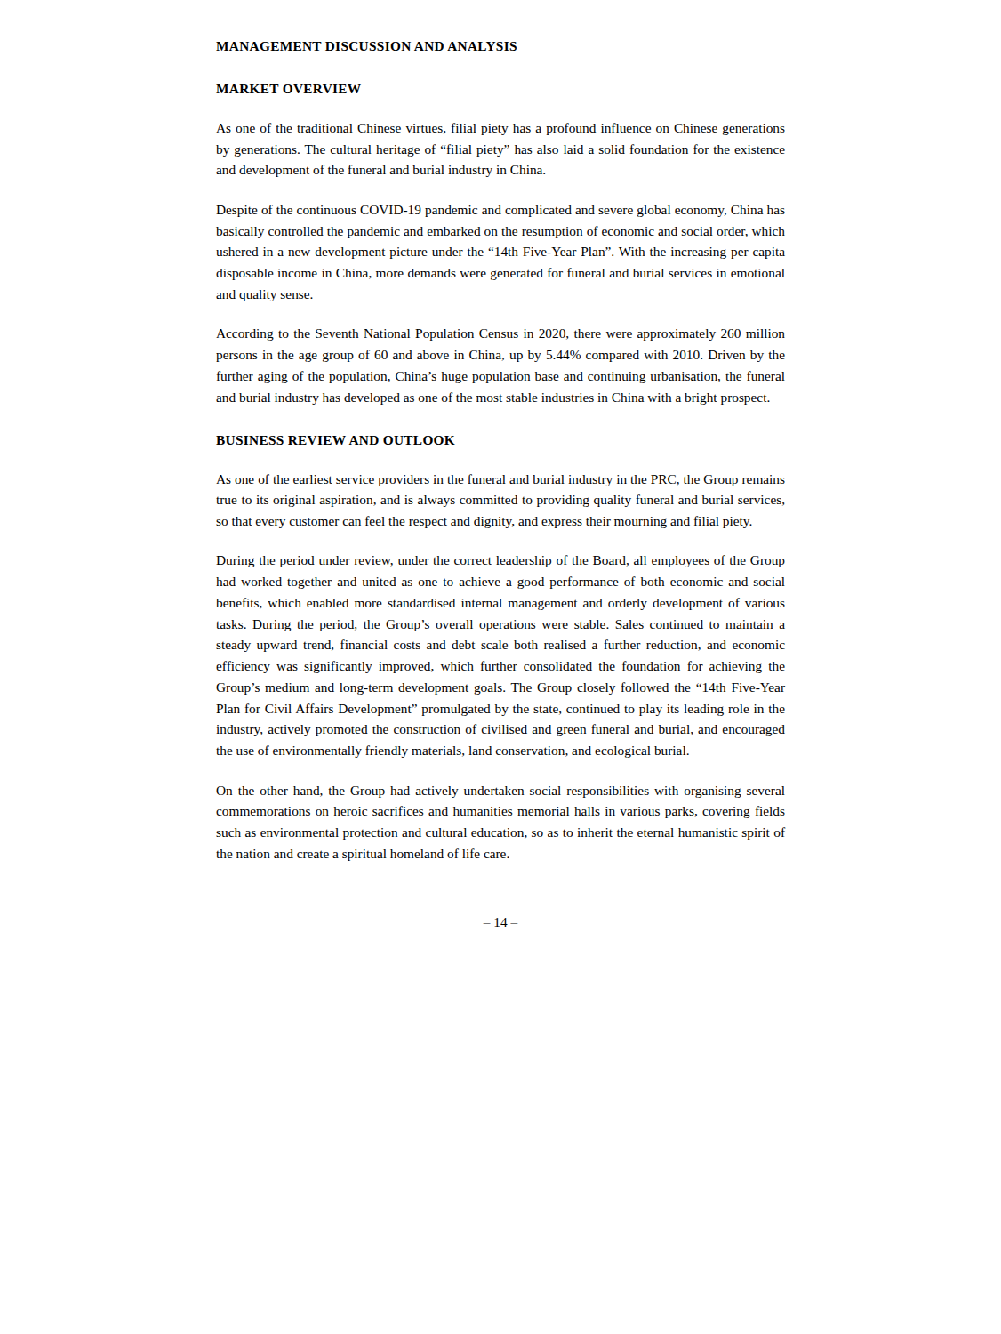MANAGEMENT DISCUSSION AND ANALYSIS
MARKET OVERVIEW
As one of the traditional Chinese virtues, filial piety has a profound influence on Chinese generations by generations. The cultural heritage of “filial piety” has also laid a solid foundation for the existence and development of the funeral and burial industry in China.
Despite of the continuous COVID-19 pandemic and complicated and severe global economy, China has basically controlled the pandemic and embarked on the resumption of economic and social order, which ushered in a new development picture under the “14th Five-Year Plan”. With the increasing per capita disposable income in China, more demands were generated for funeral and burial services in emotional and quality sense.
According to the Seventh National Population Census in 2020, there were approximately 260 million persons in the age group of 60 and above in China, up by 5.44% compared with 2010. Driven by the further aging of the population, China’s huge population base and continuing urbanisation, the funeral and burial industry has developed as one of the most stable industries in China with a bright prospect.
BUSINESS REVIEW AND OUTLOOK
As one of the earliest service providers in the funeral and burial industry in the PRC, the Group remains true to its original aspiration, and is always committed to providing quality funeral and burial services, so that every customer can feel the respect and dignity, and express their mourning and filial piety.
During the period under review, under the correct leadership of the Board, all employees of the Group had worked together and united as one to achieve a good performance of both economic and social benefits, which enabled more standardised internal management and orderly development of various tasks. During the period, the Group’s overall operations were stable. Sales continued to maintain a steady upward trend, financial costs and debt scale both realised a further reduction, and economic efficiency was significantly improved, which further consolidated the foundation for achieving the Group’s medium and long-term development goals. The Group closely followed the “14th Five-Year Plan for Civil Affairs Development” promulgated by the state, continued to play its leading role in the industry, actively promoted the construction of civilised and green funeral and burial, and encouraged the use of environmentally friendly materials, land conservation, and ecological burial.
On the other hand, the Group had actively undertaken social responsibilities with organising several commemorations on heroic sacrifices and humanities memorial halls in various parks, covering fields such as environmental protection and cultural education, so as to inherit the eternal humanistic spirit of the nation and create a spiritual homeland of life care.
– 14 –